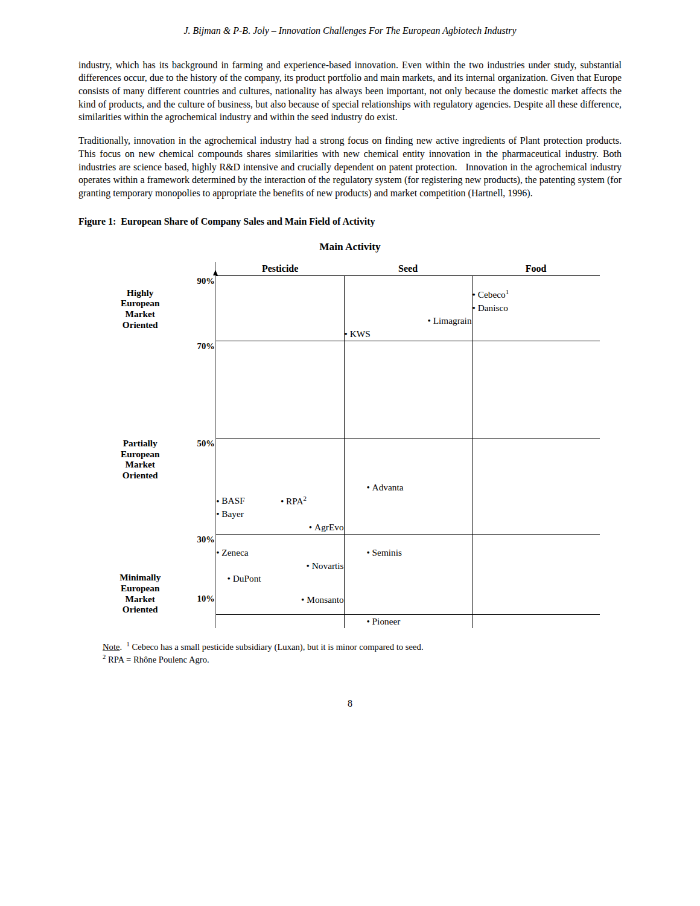J. Bijman & P-B. Joly – Innovation Challenges For The European Agbiotech Industry
industry, which has its background in farming and experience-based innovation. Even within the two industries under study, substantial differences occur, due to the history of the company, its product portfolio and main markets, and its internal organization. Given that Europe consists of many different countries and cultures, nationality has always been important, not only because the domestic market affects the kind of products, and the culture of business, but also because of special relationships with regulatory agencies. Despite all these difference, similarities within the agrochemical industry and within the seed industry do exist.
Traditionally, innovation in the agrochemical industry had a strong focus on finding new active ingredients of Plant protection products. This focus on new chemical compounds shares similarities with new chemical entity innovation in the pharmaceutical industry. Both industries are science based, highly R&D intensive and crucially dependent on patent protection. Innovation in the agrochemical industry operates within a framework determined by the interaction of the regulatory system (for registering new products), the patenting system (for granting temporary monopolies to appropriate the benefits of new products) and market competition (Hartnell, 1996).
Figure 1: European Share of Company Sales and Main Field of Activity
Main Activity
| | | | Pesticide | Seed | Food |
| | 90% | | | | |
| Highly European Market Oriented | | | | | Cebeco 1 |
| | | | | Danisco |
| | | | Limagrain | |
| | | | KWS | |
| | 70% | | | | |
| Partially European Market Oriented | 50% | | | | |
| | | | | Advanta | |
| | | | BASF RPA 2 | | |
| | | | Bayer | | |
| | | | AgrEvo | | |
| | 30% | | | | |
| | | | Zeneca | Seminis | |
| | | | Novartis | | |
| Minimally European Market Oriented | | | DuPont | | |
| 10% | | Monsanto | | |
| | | | | Pioneer | |
Note. 1 Cebeco has a small pesticide subsidiary (Luxan), but it is minor compared to seed.
2 RPA = Rhône Poulenc Agro.
8